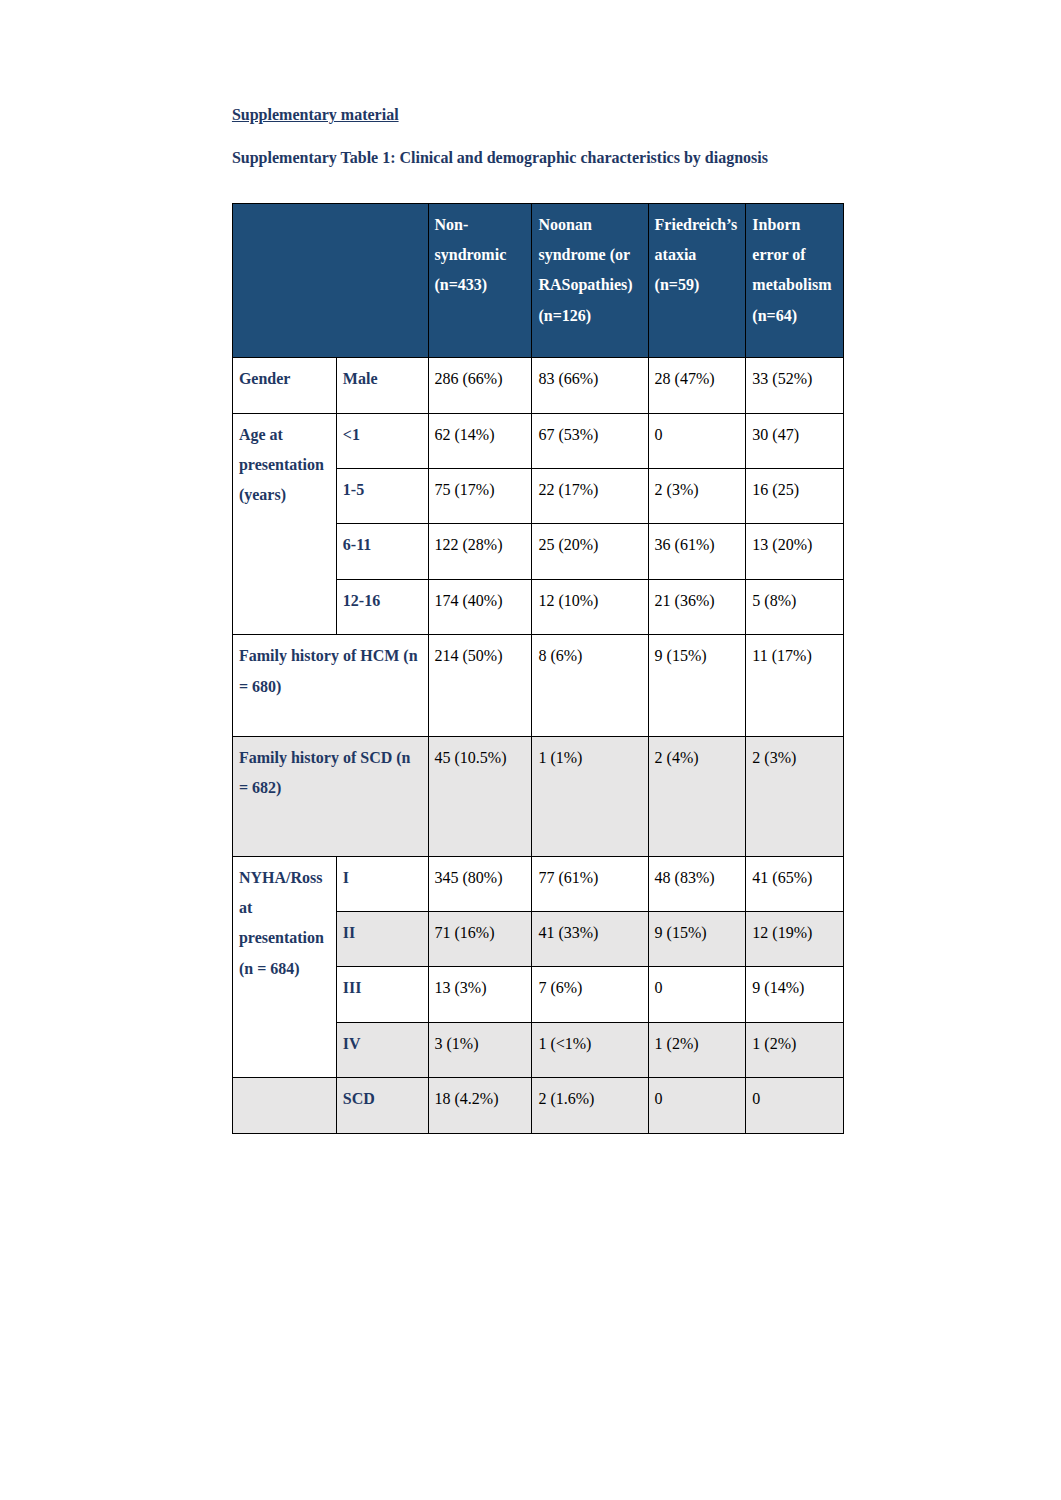Supplementary material
Supplementary Table 1: Clinical and demographic characteristics by diagnosis
| | Non-syndromic (n=433) | Noonan syndrome (or RASopathies) (n=126) | Friedreich’s ataxia (n=59) | Inborn error of metabolism (n=64) |
| --- | --- | --- | --- | --- |
| Gender | Male | 286 (66%) | 83 (66%) | 28 (47%) | 33 (52%) |
| Age at presentation (years) | <1 | 62 (14%) | 67 (53%) | 0 | 30 (47) |
| 1-5 | 75 (17%) | 22 (17%) | 2 (3%) | 16 (25) |
| 6-11 | 122 (28%) | 25 (20%) | 36 (61%) | 13 (20%) |
| 12-16 | 174 (40%) | 12 (10%) | 21 (36%) | 5 (8%) |
| Family history of HCM (n = 680) | 214 (50%) | 8 (6%) | 9 (15%) | 11 (17%) |
| Family history of SCD (n = 682) | 45 (10.5%) | 1 (1%) | 2 (4%) | 2 (3%) |
| NYHA/Ross at presentation (n = 684) | I | 345 (80%) | 77 (61%) | 48 (83%) | 41 (65%) |
| II | 71 (16%) | 41 (33%) | 9 (15%) | 12 (19%) |
| III | 13 (3%) | 7 (6%) | 0 | 9 (14%) |
| IV | 3 (1%) | 1 (<1%) | 1 (2%) | 1 (2%) |
| | SCD | 18 (4.2%) | 2 (1.6%) | 0 | 0 |